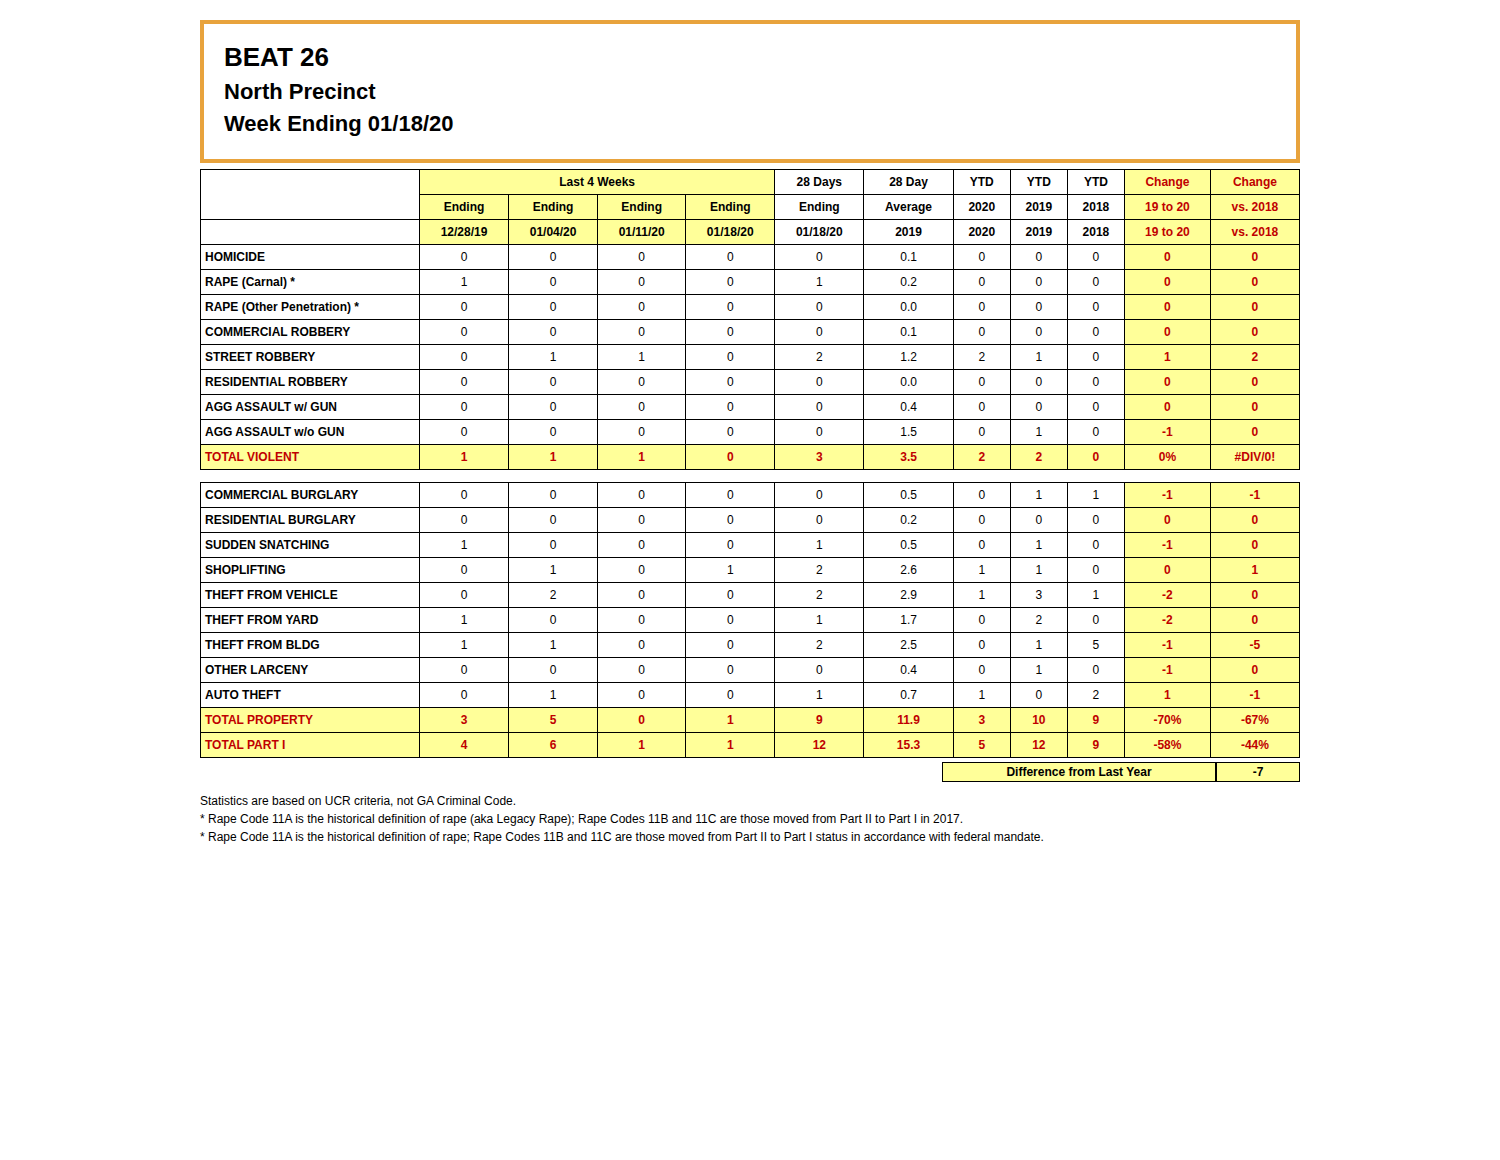BEAT 26
North Precinct
Week Ending 01/18/20
| | Last 4 Weeks | 28 Days | 28 Day | YTD | YTD | YTD | Change | Change |
| --- | --- | --- | --- | --- | --- | --- | --- | --- |
| Ending | Ending | Ending | Ending | Ending | Average | 2020 | 2019 | 2018 | 19 to 20 | vs. 2018 |
| | 12/28/19 | 01/04/20 | 01/11/20 | 01/18/20 | 01/18/20 | 2019 | 2020 | 2019 | 2018 | 19 to 20 | vs. 2018 |
| HOMICIDE | 0 | 0 | 0 | 0 | 0 | 0.1 | 0 | 0 | 0 | 0 | 0 |
| RAPE (Carnal) * | 1 | 0 | 0 | 0 | 1 | 0.2 | 0 | 0 | 0 | 0 | 0 |
| RAPE (Other Penetration) * | 0 | 0 | 0 | 0 | 0 | 0.0 | 0 | 0 | 0 | 0 | 0 |
| COMMERCIAL ROBBERY | 0 | 0 | 0 | 0 | 0 | 0.1 | 0 | 0 | 0 | 0 | 0 |
| STREET ROBBERY | 0 | 1 | 1 | 0 | 2 | 1.2 | 2 | 1 | 0 | 1 | 2 |
| RESIDENTIAL ROBBERY | 0 | 0 | 0 | 0 | 0 | 0.0 | 0 | 0 | 0 | 0 | 0 |
| AGG ASSAULT w/ GUN | 0 | 0 | 0 | 0 | 0 | 0.4 | 0 | 0 | 0 | 0 | 0 |
| AGG ASSAULT w/o GUN | 0 | 0 | 0 | 0 | 0 | 1.5 | 0 | 1 | 0 | -1 | 0 |
| TOTAL VIOLENT | 1 | 1 | 1 | 0 | 3 | 3.5 | 2 | 2 | 0 | 0% | #DIV/0! |
| COMMERCIAL BURGLARY | 0 | 0 | 0 | 0 | 0 | 0.5 | 0 | 1 | 1 | -1 | -1 |
| RESIDENTIAL BURGLARY | 0 | 0 | 0 | 0 | 0 | 0.2 | 0 | 0 | 0 | 0 | 0 |
| SUDDEN SNATCHING | 1 | 0 | 0 | 0 | 1 | 0.5 | 0 | 1 | 0 | -1 | 0 |
| SHOPLIFTING | 0 | 1 | 0 | 1 | 2 | 2.6 | 1 | 1 | 0 | 0 | 1 |
| THEFT FROM VEHICLE | 0 | 2 | 0 | 0 | 2 | 2.9 | 1 | 3 | 1 | -2 | 0 |
| THEFT FROM YARD | 1 | 0 | 0 | 0 | 1 | 1.7 | 0 | 2 | 0 | -2 | 0 |
| THEFT FROM BLDG | 1 | 1 | 0 | 0 | 2 | 2.5 | 0 | 1 | 5 | -1 | -5 |
| OTHER LARCENY | 0 | 0 | 0 | 0 | 0 | 0.4 | 0 | 1 | 0 | -1 | 0 |
| AUTO THEFT | 0 | 1 | 0 | 0 | 1 | 0.7 | 1 | 0 | 2 | 1 | -1 |
| TOTAL PROPERTY | 3 | 5 | 0 | 1 | 9 | 11.9 | 3 | 10 | 9 | -70% | -67% |
| TOTAL PART I | 4 | 6 | 1 | 1 | 12 | 15.3 | 5 | 12 | 9 | -58% | -44% |
Difference from Last Year
-7
Statistics are based on UCR criteria, not GA Criminal Code.
* Rape Code 11A is the historical definition of rape (aka Legacy Rape); Rape Codes 11B and 11C are those moved from Part II to Part I in 2017.
* Rape Code 11A is the historical definition of rape; Rape Codes 11B and 11C are those moved from Part II to Part I status in accordance with federal mandate.